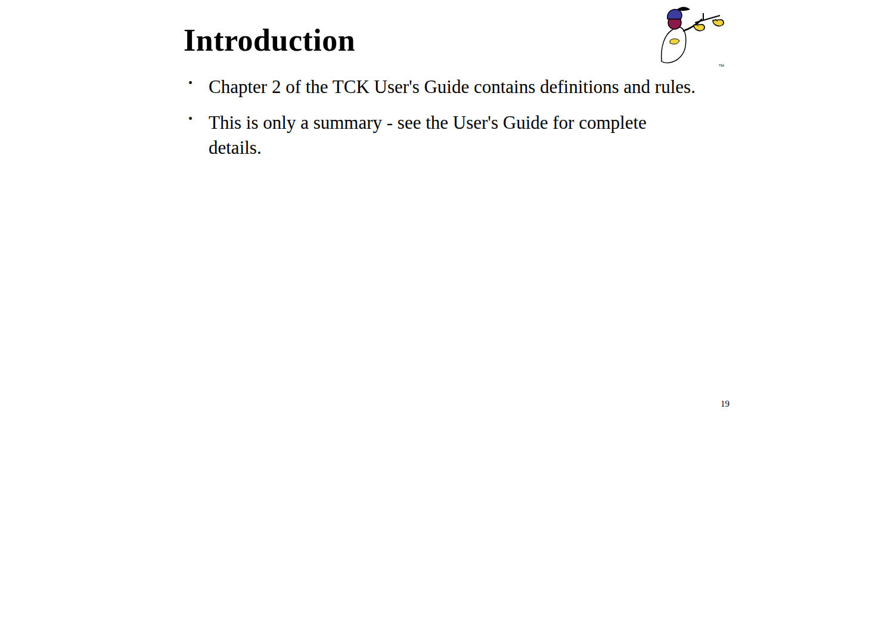TM
Introduction
Chapter 2 of the TCK User's Guide contains definitions and rules.
This is only a summary - see the User's Guide for complete details.
19